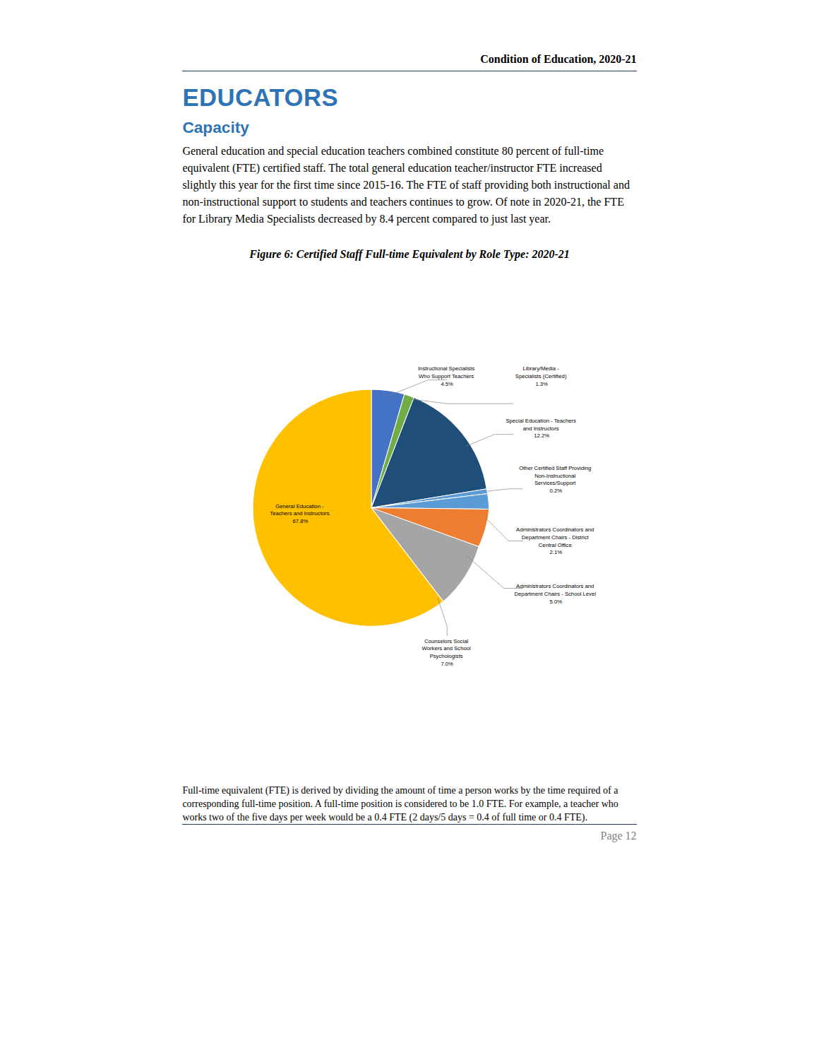Condition of Education, 2020-21
Educators
Capacity
General education and special education teachers combined constitute 80 percent of full-time equivalent (FTE) certified staff. The total general education teacher/instructor FTE increased slightly this year for the first time since 2015-16. The FTE of staff providing both instructional and non-instructional support to students and teachers continues to grow. Of note in 2020-21, the FTE for Library Media Specialists decreased by 8.4 percent compared to just last year.
Figure 6: Certified Staff Full-time Equivalent by Role Type: 2020-21
Instructional Specialists Who Support Teachers 4.5% Library/Media - Specialists (Certified) 1.3% Special Education - Teachers and Instructors 12.2% Other Certified Staff Providing Non-Instructional Services/Support 0.2% Administrators Coordinators and Department Chairs - District Central Office 2.1% Administrators Coordinators and Department Chairs - School Level 5.0% Counselors Social Workers and School Psychologists 7.0% General Education - Teachers and Instructors 67.8%
Full-time equivalent (FTE) is derived by dividing the amount of time a person works by the time required of a corresponding full-time position. A full-time position is considered to be 1.0 FTE. For example, a teacher who works two of the five days per week would be a 0.4 FTE (2 days/5 days = 0.4 of full time or 0.4 FTE).
Page 12